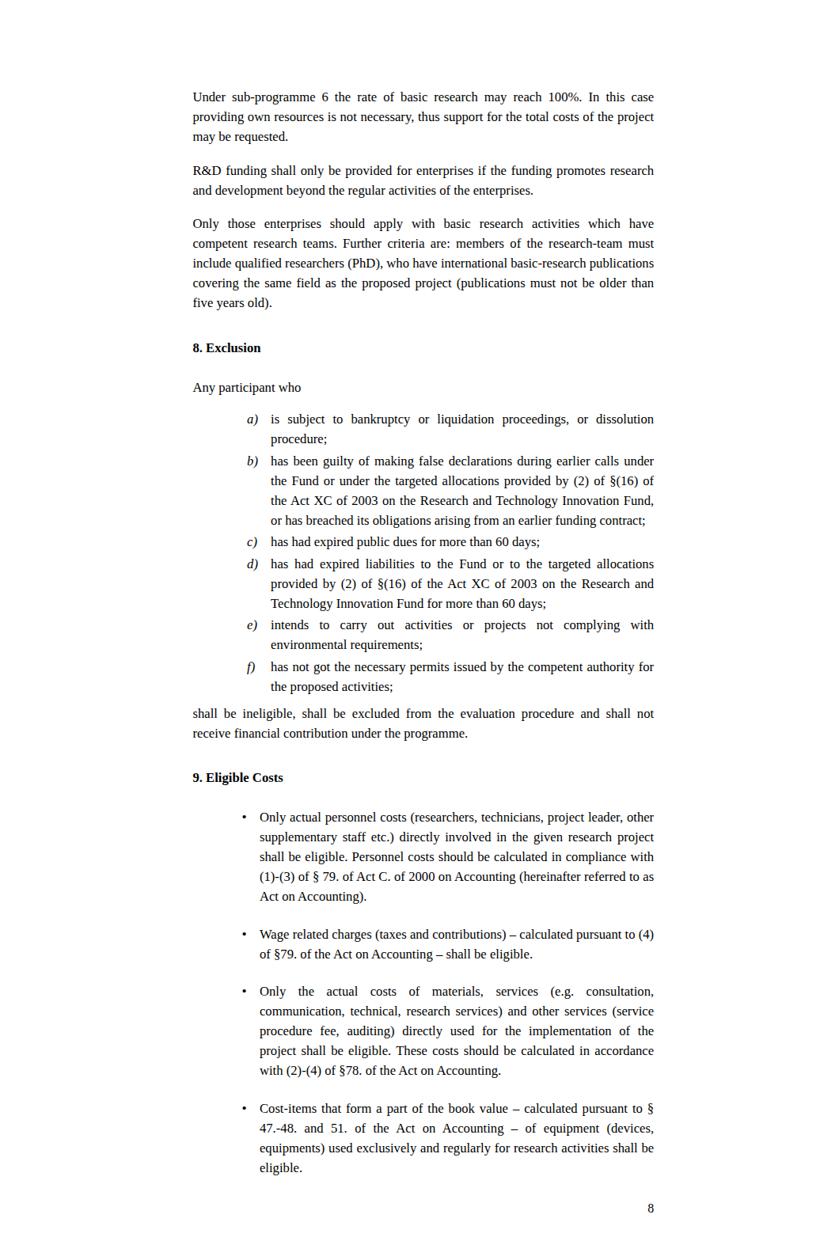Under sub-programme 6 the rate of basic research may reach 100%. In this case providing own resources is not necessary, thus support for the total costs of the project may be requested.
R&D funding shall only be provided for enterprises if the funding promotes research and development beyond the regular activities of the enterprises.
Only those enterprises should apply with basic research activities which have competent research teams. Further criteria are: members of the research-team must include qualified researchers (PhD), who have international basic-research publications covering the same field as the proposed project (publications must not be older than five years old).
8. Exclusion
Any participant who
a) is subject to bankruptcy or liquidation proceedings, or dissolution procedure;
b) has been guilty of making false declarations during earlier calls under the Fund or under the targeted allocations provided by (2) of §(16) of the Act XC of 2003 on the Research and Technology Innovation Fund, or has breached its obligations arising from an earlier funding contract;
c) has had expired public dues for more than 60 days;
d) has had expired liabilities to the Fund or to the targeted allocations provided by (2) of §(16) of the Act XC of 2003 on the Research and Technology Innovation Fund for more than 60 days;
e) intends to carry out activities or projects not complying with environmental requirements;
f) has not got the necessary permits issued by the competent authority for the proposed activities;
shall be ineligible, shall be excluded from the evaluation procedure and shall not receive financial contribution under the programme.
9. Eligible Costs
Only actual personnel costs (researchers, technicians, project leader, other supplementary staff etc.) directly involved in the given research project shall be eligible. Personnel costs should be calculated in compliance with (1)-(3) of § 79. of Act C. of 2000 on Accounting (hereinafter referred to as Act on Accounting).
Wage related charges (taxes and contributions) – calculated pursuant to (4) of §79. of the Act on Accounting – shall be eligible.
Only the actual costs of materials, services (e.g. consultation, communication, technical, research services) and other services (service procedure fee, auditing) directly used for the implementation of the project shall be eligible. These costs should be calculated in accordance with (2)-(4) of §78. of the Act on Accounting.
Cost-items that form a part of the book value – calculated pursuant to § 47.-48. and 51. of the Act on Accounting – of equipment (devices, equipments) used exclusively and regularly for research activities shall be eligible.
8